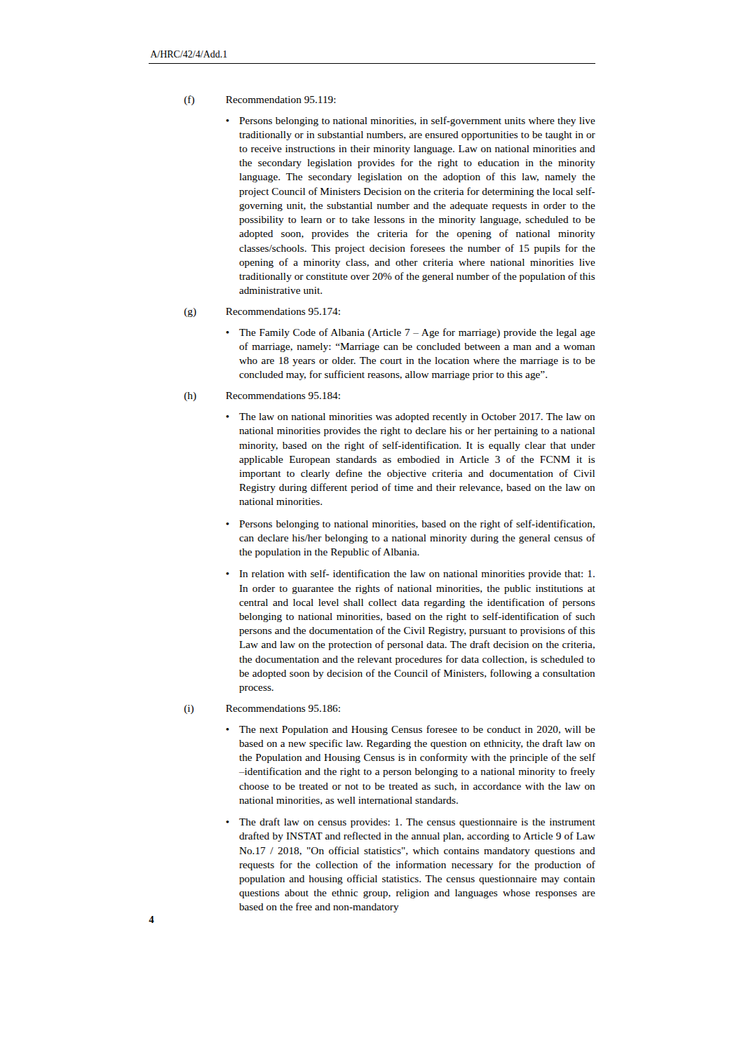A/HRC/42/4/Add.1
(f) Recommendation 95.119:
Persons belonging to national minorities, in self-government units where they live traditionally or in substantial numbers, are ensured opportunities to be taught in or to receive instructions in their minority language. Law on national minorities and the secondary legislation provides for the right to education in the minority language. The secondary legislation on the adoption of this law, namely the project Council of Ministers Decision on the criteria for determining the local self-governing unit, the substantial number and the adequate requests in order to the possibility to learn or to take lessons in the minority language, scheduled to be adopted soon, provides the criteria for the opening of national minority classes/schools. This project decision foresees the number of 15 pupils for the opening of a minority class, and other criteria where national minorities live traditionally or constitute over 20% of the general number of the population of this administrative unit.
(g) Recommendations 95.174:
The Family Code of Albania (Article 7 – Age for marriage) provide the legal age of marriage, namely: “Marriage can be concluded between a man and a woman who are 18 years or older. The court in the location where the marriage is to be concluded may, for sufficient reasons, allow marriage prior to this age”.
(h) Recommendations 95.184:
The law on national minorities was adopted recently in October 2017. The law on national minorities provides the right to declare his or her pertaining to a national minority, based on the right of self-identification. It is equally clear that under applicable European standards as embodied in Article 3 of the FCNM it is important to clearly define the objective criteria and documentation of Civil Registry during different period of time and their relevance, based on the law on national minorities.
Persons belonging to national minorities, based on the right of self-identification, can declare his/her belonging to a national minority during the general census of the population in the Republic of Albania.
In relation with self- identification the law on national minorities provide that: 1. In order to guarantee the rights of national minorities, the public institutions at central and local level shall collect data regarding the identification of persons belonging to national minorities, based on the right to self-identification of such persons and the documentation of the Civil Registry, pursuant to provisions of this Law and law on the protection of personal data. The draft decision on the criteria, the documentation and the relevant procedures for data collection, is scheduled to be adopted soon by decision of the Council of Ministers, following a consultation process.
(i) Recommendations 95.186:
The next Population and Housing Census foresee to be conduct in 2020, will be based on a new specific law. Regarding the question on ethnicity, the draft law on the Population and Housing Census is in conformity with the principle of the self –identification and the right to a person belonging to a national minority to freely choose to be treated or not to be treated as such, in accordance with the law on national minorities, as well international standards.
The draft law on census provides: 1. The census questionnaire is the instrument drafted by INSTAT and reflected in the annual plan, according to Article 9 of Law No.17 / 2018, "On official statistics", which contains mandatory questions and requests for the collection of the information necessary for the production of population and housing official statistics. The census questionnaire may contain questions about the ethnic group, religion and languages whose responses are based on the free and non-mandatory
4